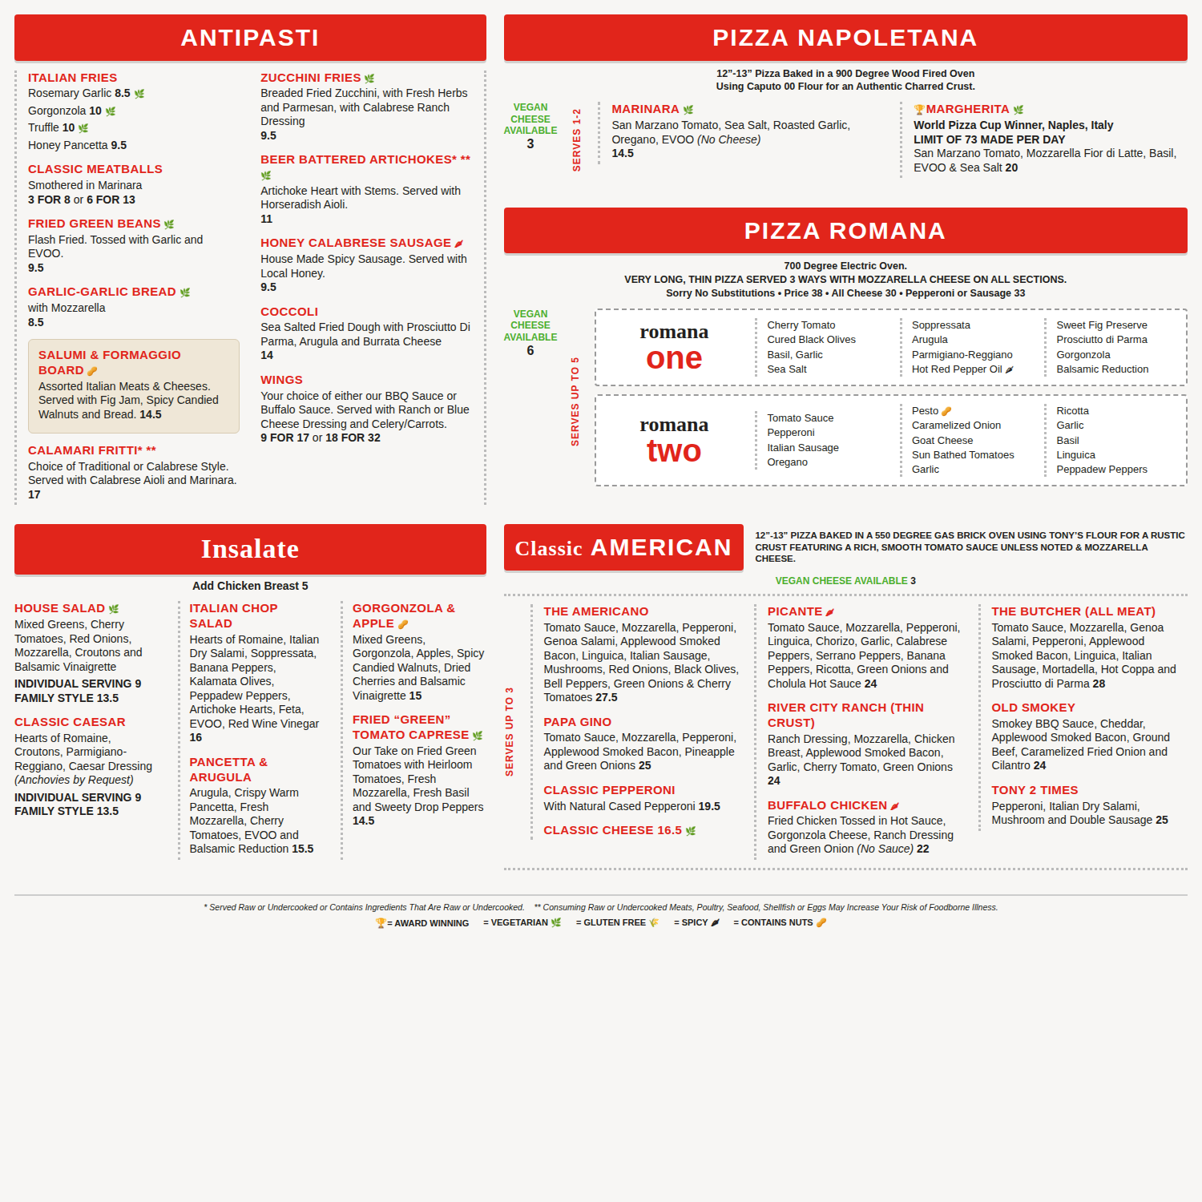Antipasti
Italian Fries
Rosemary Garlic 8.5
Gorgonzola 10
Truffle 10
Honey Pancetta 9.5
Classic Meatballs
Smothered in Marinara
3 FOR 8 or 6 FOR 13
Fried Green Beans
Flash Fried. Tossed with Garlic and EVOO.
9.5
Garlic-Garlic Bread
with Mozzarella
8.5
Salumi & Formaggio Board
Assorted Italian Meats & Cheeses. Served with Fig Jam, Spicy Candied Walnuts and Bread. 14.5
Calamari Fritti* **
Choice of Traditional or Calabrese Style. Served with Calabrese Aioli and Marinara.
17
Zucchini Fries
Breaded Fried Zucchini, with Fresh Herbs and Parmesan, with Calabrese Ranch Dressing
9.5
Beer Battered Artichokes* **
Artichoke Heart with Stems. Served with Horseradish Aioli.
11
Honey Calabrese Sausage
House Made Spicy Sausage. Served with Local Honey.
9.5
Coccoli
Sea Salted Fried Dough with Prosciutto Di Parma, Arugula and Burrata Cheese
14
Wings
Your choice of either our BBQ Sauce or Buffalo Sauce. Served with Ranch or Blue Cheese Dressing and Celery/Carrots.
9 FOR 17 or 18 FOR 32
Pizza Napoletana
12”-13” Pizza Baked in a 900 Degree Wood Fired Oven
Using Caputo 00 Flour for an Authentic Charred Crust.
Vegan
Cheese
Available
3
Serves 1-2
Marinara
San Marzano Tomato, Sea Salt, Roasted Garlic, Oregano, EVOO (No Cheese)
14.5
Margherita
World Pizza Cup Winner, Naples, Italy
LIMIT OF 73 MADE PER DAY
San Marzano Tomato, Mozzarella Fior di Latte, Basil, EVOO & Sea Salt 20
Pizza Romana
700 Degree Electric Oven.
VERY LONG, THIN PIZZA SERVED 3 WAYS WITH MOZZARELLA CHEESE ON ALL SECTIONS.
Sorry No Substitutions • Price 38 • All Cheese 30 • Pepperoni or Sausage 33
Vegan
Cheese
Available
6
Serves up to 5
romanaone
Cherry Tomato
Cured Black Olives
Basil, Garlic
Sea Salt
Soppressata
Arugula
Parmigiano-Reggiano
Hot Red Pepper Oil
Sweet Fig Preserve
Prosciutto di Parma
Gorgonzola
Balsamic Reduction
romanatwo
Tomato Sauce
Pepperoni
Italian Sausage
Oregano
Pesto
Caramelized Onion
Goat Cheese
Sun Bathed Tomatoes
Garlic
Ricotta
Garlic
Basil
Linguica
Peppadew Peppers
Insalate
Add Chicken Breast 5
House Salad
Mixed Greens, Cherry Tomatoes, Red Onions, Mozzarella, Croutons and Balsamic Vinaigrette
INDIVIDUAL SERVING 9
FAMILY STYLE 13.5
Classic Caesar
Hearts of Romaine, Croutons, Parmigiano-Reggiano, Caesar Dressing (Anchovies by Request)
INDIVIDUAL SERVING 9
FAMILY STYLE 13.5
Italian Chop Salad
Hearts of Romaine, Italian Dry Salami, Soppressata, Banana Peppers, Kalamata Olives, Peppadew Peppers, Artichoke Hearts, Feta, EVOO, Red Wine Vinegar 16
Pancetta & Arugula
Arugula, Crispy Warm Pancetta, Fresh Mozzarella, Cherry Tomatoes, EVOO and Balsamic Reduction 15.5
Gorgonzola & Apple
Mixed Greens, Gorgonzola, Apples, Spicy Candied Walnuts, Dried Cherries and Balsamic Vinaigrette 15
Fried “Green” Tomato Caprese
Our Take on Fried Green Tomatoes with Heirloom Tomatoes, Fresh Mozzarella, Fresh Basil and Sweety Drop Peppers 14.5
Classic American
12”-13” Pizza baked in a 550 degree gas brick oven using Tony’s flour for a rustic crust featuring a rich, smooth tomato sauce unless noted & mozzarella cheese.
Vegan Cheese Available 3
Serves up to 3
The Americano
Tomato Sauce, Mozzarella, Pepperoni, Genoa Salami, Applewood Smoked Bacon, Linguica, Italian Sausage, Mushrooms, Red Onions, Black Olives, Bell Peppers, Green Onions & Cherry Tomatoes 27.5
Papa Gino
Tomato Sauce, Mozzarella, Pepperoni, Applewood Smoked Bacon, Pineapple and Green Onions 25
Classic Pepperoni
With Natural Cased Pepperoni 19.5
Classic Cheese 16.5
Picante
Tomato Sauce, Mozzarella, Pepperoni, Linguica, Chorizo, Garlic, Calabrese Peppers, Serrano Peppers, Banana Peppers, Ricotta, Green Onions and Cholula Hot Sauce 24
River City Ranch (Thin Crust)
Ranch Dressing, Mozzarella, Chicken Breast, Applewood Smoked Bacon, Garlic, Cherry Tomato, Green Onions 24
Buffalo Chicken
Fried Chicken Tossed in Hot Sauce, Gorgonzola Cheese, Ranch Dressing and Green Onion (No Sauce) 22
The Butcher (All Meat)
Tomato Sauce, Mozzarella, Genoa Salami, Pepperoni, Applewood Smoked Bacon, Linguica, Italian Sausage, Mortadella, Hot Coppa and Prosciutto di Parma 28
Old Smokey
Smokey BBQ Sauce, Cheddar, Applewood Smoked Bacon, Ground Beef, Caramelized Fried Onion and Cilantro 24
Tony 2 Times
Pepperoni, Italian Dry Salami, Mushroom and Double Sausage 25
* Served Raw or Undercooked or Contains Ingredients That Are Raw or Undercooked. ** Consuming Raw or Undercooked Meats, Poultry, Seafood, Shellfish or Eggs May Increase Your Risk of Foodborne Illness.
= Award Winning = Vegetarian = Gluten Free = Spicy = Contains Nuts